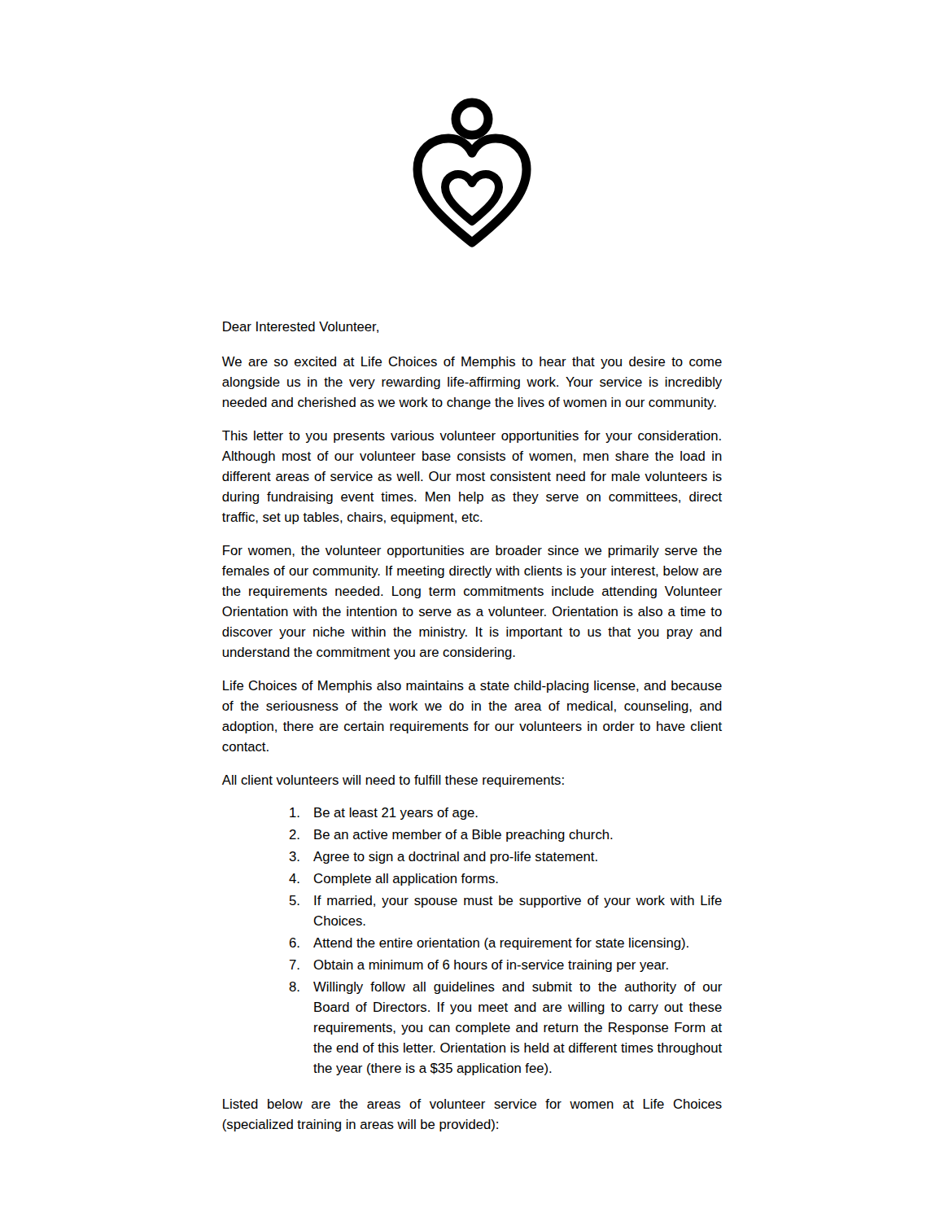Dear Interested Volunteer,
We are so excited at Life Choices of Memphis to hear that you desire to come alongside us in the very rewarding life-affirming work. Your service is incredibly needed and cherished as we work to change the lives of women in our community.
This letter to you presents various volunteer opportunities for your consideration. Although most of our volunteer base consists of women, men share the load in different areas of service as well. Our most consistent need for male volunteers is during fundraising event times. Men help as they serve on committees, direct traffic, set up tables, chairs, equipment, etc.
For women, the volunteer opportunities are broader since we primarily serve the females of our community. If meeting directly with clients is your interest, below are the requirements needed. Long term commitments include attending Volunteer Orientation with the intention to serve as a volunteer. Orientation is also a time to discover your niche within the ministry. It is important to us that you pray and understand the commitment you are considering.
Life Choices of Memphis also maintains a state child-placing license, and because of the seriousness of the work we do in the area of medical, counseling, and adoption, there are certain requirements for our volunteers in order to have client contact.
All client volunteers will need to fulfill these requirements:
Be at least 21 years of age.
Be an active member of a Bible preaching church.
Agree to sign a doctrinal and pro-life statement.
Complete all application forms.
If married, your spouse must be supportive of your work with Life Choices.
Attend the entire orientation (a requirement for state licensing).
Obtain a minimum of 6 hours of in-service training per year.
Willingly follow all guidelines and submit to the authority of our Board of Directors. If you meet and are willing to carry out these requirements, you can complete and return the Response Form at the end of this letter. Orientation is held at different times throughout the year (there is a $35 application fee).
Listed below are the areas of volunteer service for women at Life Choices (specialized training in areas will be provided):